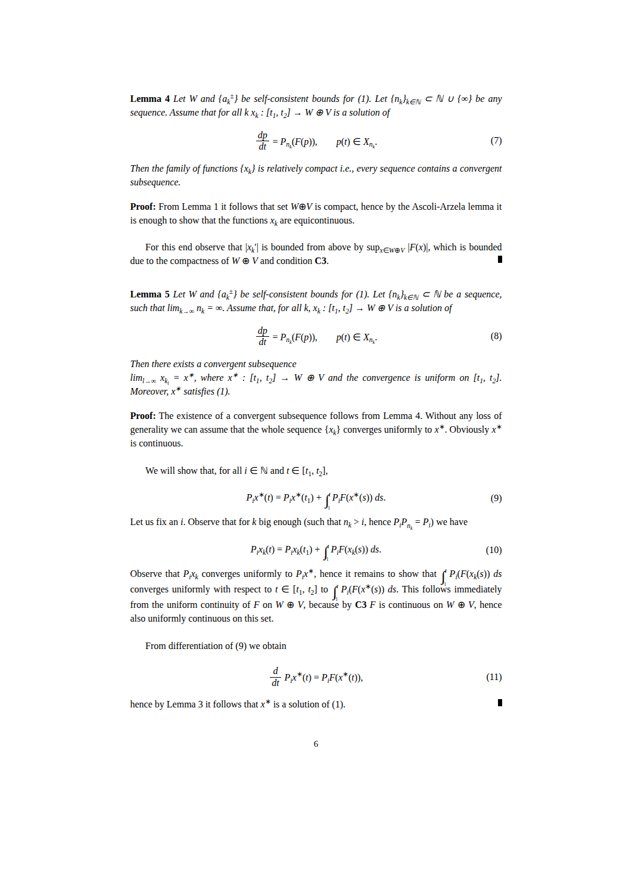Lemma 4 Let W and {ak±} be self-consistent bounds for (1). Let {nk}k∈ℕ ⊂ ℕ ∪ {∞} be any sequence. Assume that for all k xk : [t1, t2] → W ⊕ V is a solution of
dp dt = Pnk(F(p)), p(t) ∈ Xnk. (7)
Then the family of functions {xk} is relatively compact i.e., every sequence contains a convergent subsequence.
Proof: From Lemma 1 it follows that set W⊕V is compact, hence by the Ascoli-Arzela lemma it is enough to show that the functions xk are equicontinuous.
For this end observe that |xk′| is bounded from above by supx∈W⊕V |F(x)|, which is bounded due to the compactness of W ⊕ V and condition C3.
Lemma 5 Let W and {ak±} be self-consistent bounds for (1). Let {nk}k∈ℕ ⊂ ℕ be a sequence, such that limk→∞ nk = ∞. Assume that, for all k, xk : [t1, t2] → W ⊕ V is a solution of
dp dt = Pnk(F(p)), p(t) ∈ Xnk. (8)
Then there exists a convergent subsequence
liml→∞ xkl = x∗, where x∗ : [t1, t2] → W ⊕ V and the convergence is uniform on [t1, t2]. Moreover, x∗ satisfies (1).
Proof: The existence of a convergent subsequence follows from Lemma 4. Without any loss of generality we can assume that the whole sequence {xk} converges uniformly to x∗. Obviously x∗ is continuous.
We will show that, for all i ∈ ℕ and t ∈ [t1, t2],
Pix∗(t) = Pix∗(t1) + ∫tt1 PiF(x∗(s)) ds. (9)
Let us fix an i. Observe that for k big enough (such that nk > i, hence PiPnk = Pi) we have
Pixk(t) = Pixk(t1) + ∫tt1 PiF(xk(s)) ds. (10)
Observe that Pixk converges uniformly to Pix∗, hence it remains to show that ∫tt1 Pi(F(xk(s)) ds converges uniformly with respect to t ∈ [t1, t2] to ∫tt1 Pi(F(x∗(s)) ds. This follows immediately from the uniform continuity of F on W ⊕ V, because by C3 F is continuous on W ⊕ V, hence also uniformly continuous on this set.
From differentiation of (9) we obtain
ddt Pix∗(t) = PiF(x∗(t)), (11)
hence by Lemma 3 it follows that x∗ is a solution of (1).
6